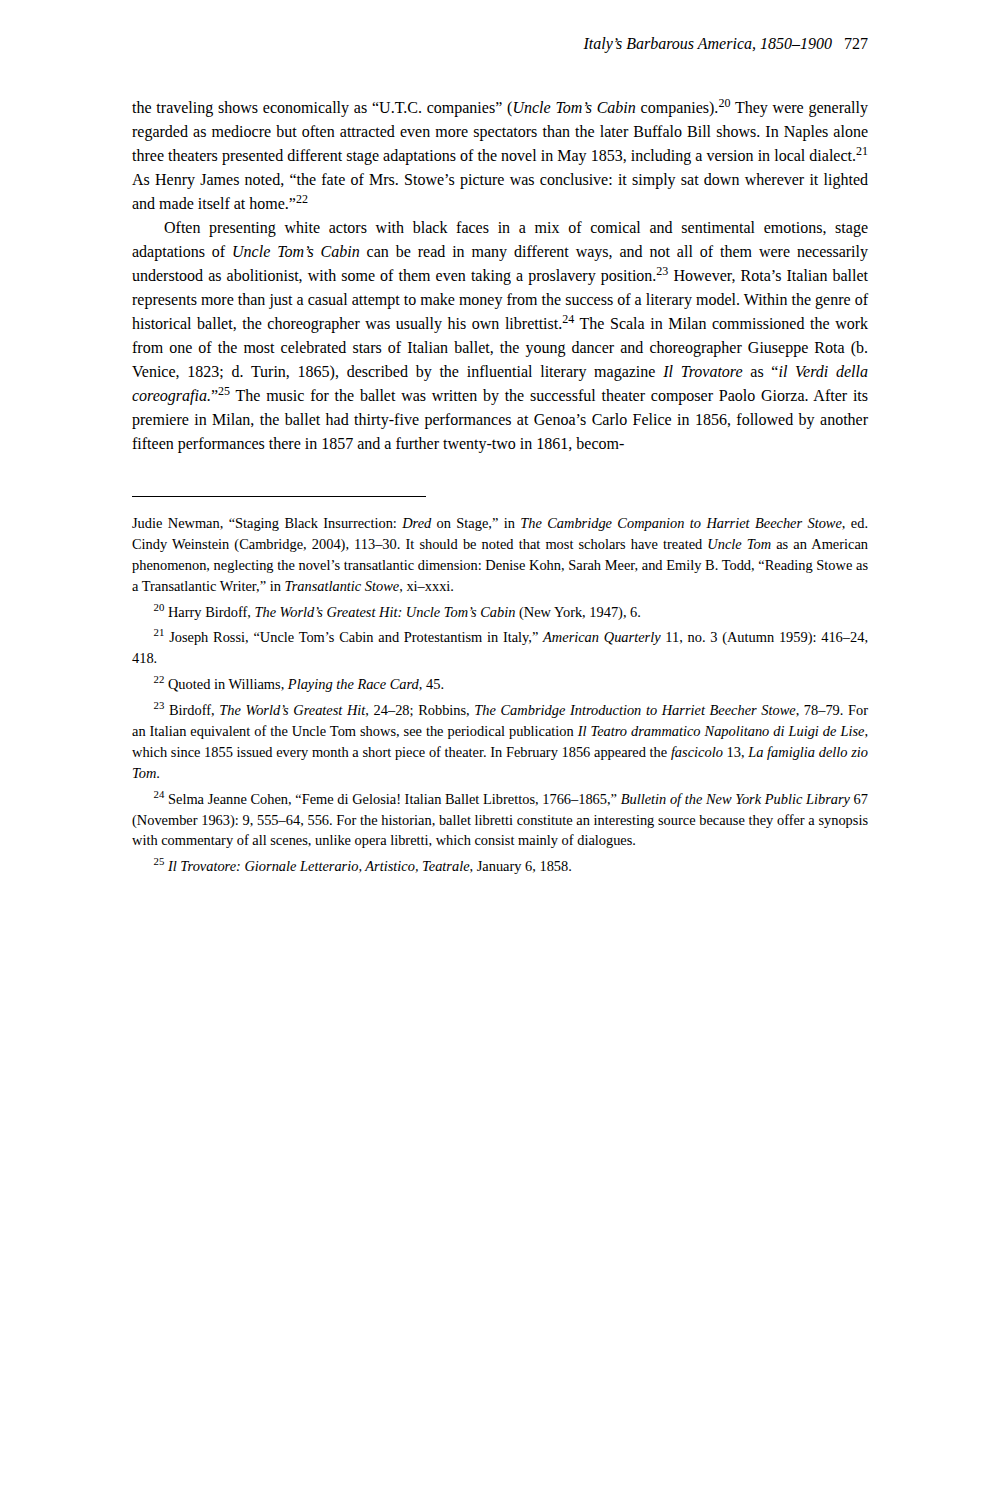Italy’s Barbarous America, 1850–1900 727
the traveling shows economically as “U.T.C. companies” (Uncle Tom’s Cabin companies).20 They were generally regarded as mediocre but often attracted even more spectators than the later Buffalo Bill shows. In Naples alone three theaters presented different stage adaptations of the novel in May 1853, including a version in local dialect.21 As Henry James noted, “the fate of Mrs. Stowe’s picture was conclusive: it simply sat down wherever it lighted and made itself at home.”22
Often presenting white actors with black faces in a mix of comical and sentimental emotions, stage adaptations of Uncle Tom’s Cabin can be read in many different ways, and not all of them were necessarily understood as abolitionist, with some of them even taking a proslavery position.23 However, Rota’s Italian ballet represents more than just a casual attempt to make money from the success of a literary model. Within the genre of historical ballet, the choreographer was usually his own librettist.24 The Scala in Milan commissioned the work from one of the most celebrated stars of Italian ballet, the young dancer and choreographer Giuseppe Rota (b. Venice, 1823; d. Turin, 1865), described by the influential literary magazine Il Trovatore as “il Verdi della coreografia.”25 The music for the ballet was written by the successful theater composer Paolo Giorza. After its premiere in Milan, the ballet had thirty-five performances at Genoa’s Carlo Felice in 1856, followed by another fifteen performances there in 1857 and a further twenty-two in 1861, becom-
Judie Newman, “Staging Black Insurrection: Dred on Stage,” in The Cambridge Companion to Harriet Beecher Stowe, ed. Cindy Weinstein (Cambridge, 2004), 113–30. It should be noted that most scholars have treated Uncle Tom as an American phenomenon, neglecting the novel’s transatlantic dimension: Denise Kohn, Sarah Meer, and Emily B. Todd, “Reading Stowe as a Transatlantic Writer,” in Transatlantic Stowe, xi–xxxi.
20 Harry Birdoff, The World’s Greatest Hit: Uncle Tom’s Cabin (New York, 1947), 6.
21 Joseph Rossi, “Uncle Tom’s Cabin and Protestantism in Italy,” American Quarterly 11, no. 3 (Autumn 1959): 416–24, 418.
22 Quoted in Williams, Playing the Race Card, 45.
23 Birdoff, The World’s Greatest Hit, 24–28; Robbins, The Cambridge Introduction to Harriet Beecher Stowe, 78–79. For an Italian equivalent of the Uncle Tom shows, see the periodical publication Il Teatro drammatico Napolitano di Luigi de Lise, which since 1855 issued every month a short piece of theater. In February 1856 appeared the fascicolo 13, La famiglia dello zio Tom.
24 Selma Jeanne Cohen, “Feme di Gelosia! Italian Ballet Librettos, 1766–1865,” Bulletin of the New York Public Library 67 (November 1963): 9, 555–64, 556. For the historian, ballet libretti constitute an interesting source because they offer a synopsis with commentary of all scenes, unlike opera libretti, which consist mainly of dialogues.
25 Il Trovatore: Giornale Letterario, Artistico, Teatrale, January 6, 1858.